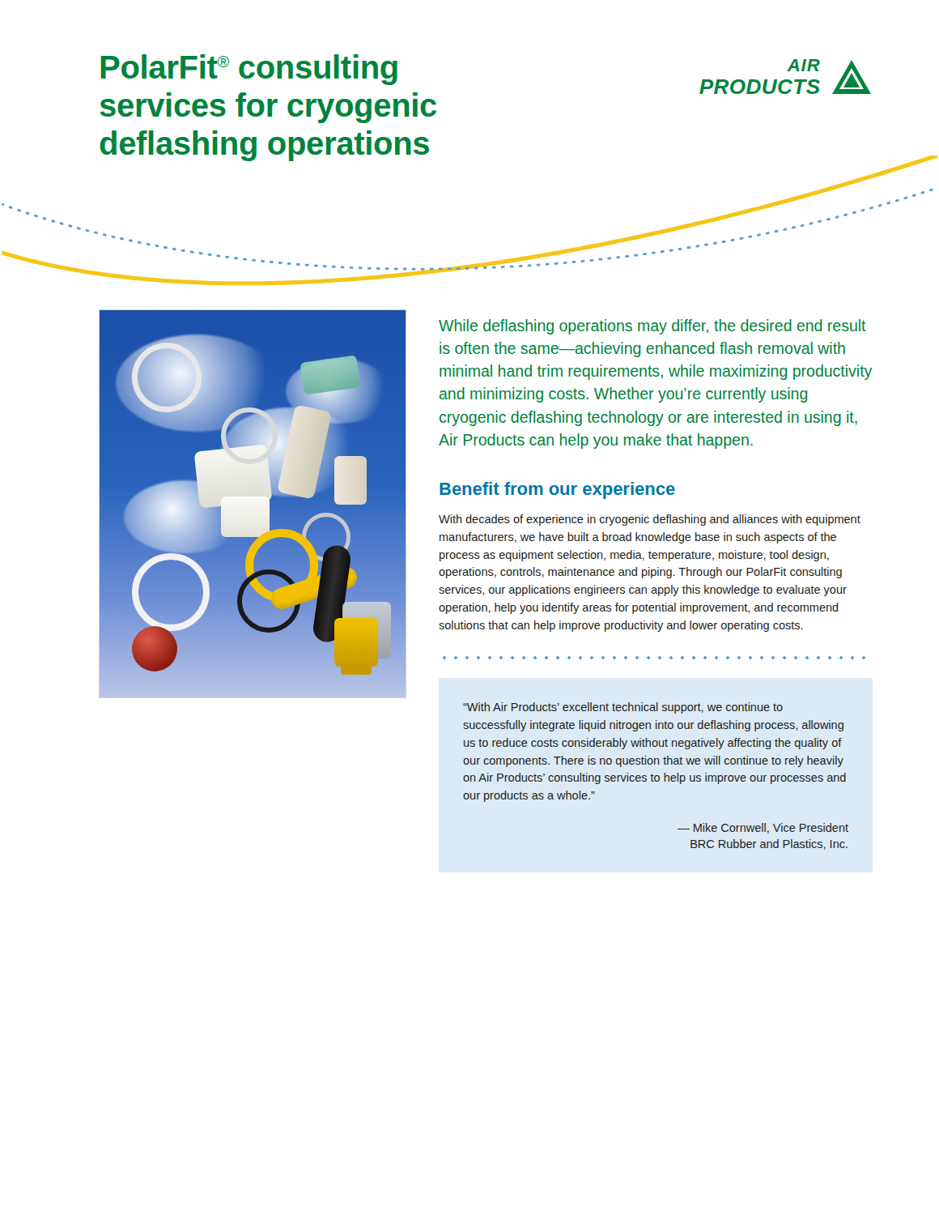PolarFit® consulting
services for cryogenic
deflashing operations
AIR PRODUCTS
While deflashing operations may differ, the desired end result is often the same—achieving enhanced flash removal with minimal hand trim requirements, while maximizing productivity and minimizing costs. Whether you’re currently using cryogenic deflashing technology or are interested in using it, Air Products can help you make that happen.
Benefit from our experience
With decades of experience in cryogenic deflashing and alliances with equipment manufacturers, we have built a broad knowledge base in such aspects of the process as equipment selection, media, temperature, moisture, tool design, operations, controls, maintenance and piping. Through our PolarFit consulting services, our applications engineers can apply this knowledge to evaluate your operation, help you identify areas for potential improvement, and recommend solutions that can help improve productivity and lower operating costs.
“With Air Products’ excellent technical support, we continue to successfully integrate liquid nitrogen into our deflashing process, allowing us to reduce costs considerably without negatively affecting the quality of our components. There is no question that we will continue to rely heavily on Air Products’ consulting services to help us improve our processes and our products as a whole.”
— Mike Cornwell, Vice President
BRC Rubber and Plastics, Inc.